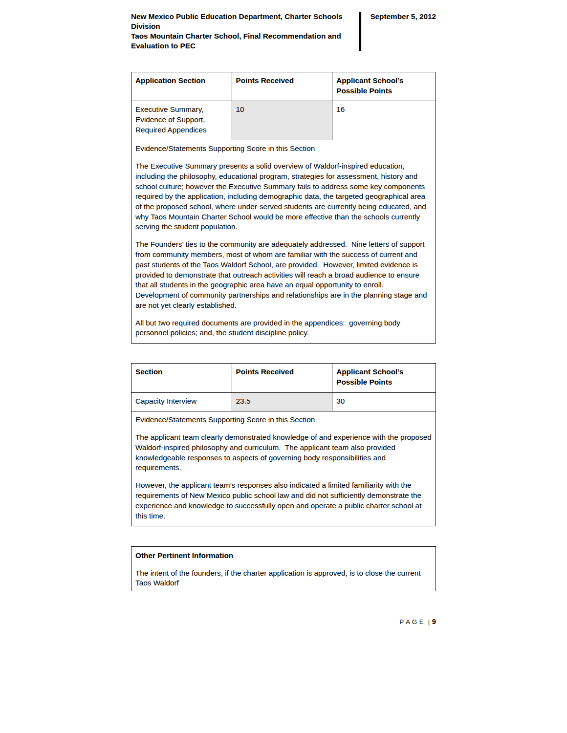New Mexico Public Education Department, Charter Schools Division
Taos Mountain Charter School, Final Recommendation and Evaluation to PEC
September 5, 2012
| Application Section | Points Received | Applicant School’s Possible Points |
| --- | --- | --- |
| Executive Summary, Evidence of Support, Required Appendices | 10 | 16 |
| Evidence/Statements Supporting Score in this Section The Executive Summary presents a solid overview of Waldorf-inspired education, including the philosophy, educational program, strategies for assessment, history and school culture; however the Executive Summary fails to address some key components required by the application, including demographic data, the targeted geographical area of the proposed school, where under-served students are currently being educated, and why Taos Mountain Charter School would be more effective than the schools currently serving the student population. The Founders’ ties to the community are adequately addressed. Nine letters of support from community members, most of whom are familiar with the success of current and past students of the Taos Waldorf School, are provided. However, limited evidence is provided to demonstrate that outreach activities will reach a broad audience to ensure that all students in the geographic area have an equal opportunity to enroll. Development of community partnerships and relationships are in the planning stage and are not yet clearly established. All but two required documents are provided in the appendices: governing body personnel policies; and, the student discipline policy. |
| Section | Points Received | Applicant School’s Possible Points |
| --- | --- | --- |
| Capacity Interview | 23.5 | 30 |
| Evidence/Statements Supporting Score in this Section The applicant team clearly demonstrated knowledge of and experience with the proposed Waldorf-inspired philosophy and curriculum. The applicant team also provided knowledgeable responses to aspects of governing body responsibilities and requirements. However, the applicant team’s responses also indicated a limited familiarity with the requirements of New Mexico public school law and did not sufficiently demonstrate the experience and knowledge to successfully open and operate a public charter school at this time. |
| Other Pertinent Information The intent of the founders, if the charter application is approved, is to close the current Taos Waldorf |
P A G E | 9